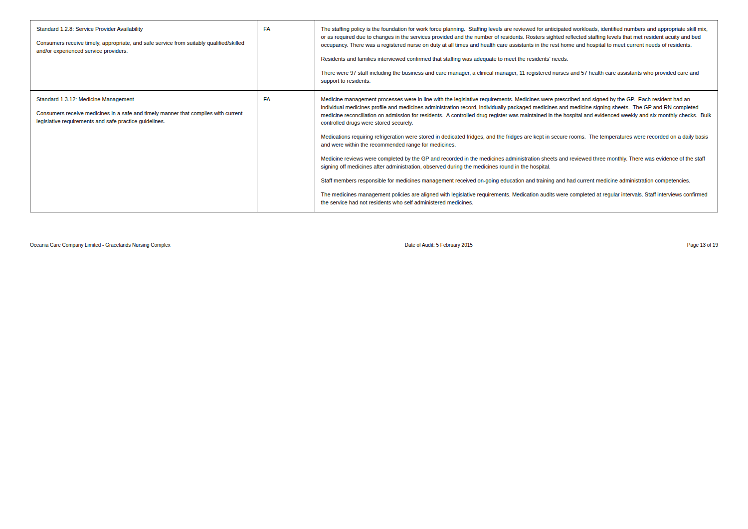| Standard 1.2.8: Service Provider Availability Consumers receive timely, appropriate, and safe service from suitably qualified/skilled and/or experienced service providers. | FA | The staffing policy is the foundation for work force planning. Staffing levels are reviewed for anticipated workloads, identified numbers and appropriate skill mix, or as required due to changes in the services provided and the number of residents. Rosters sighted reflected staffing levels that met resident acuity and bed occupancy. There was a registered nurse on duty at all times and health care assistants in the rest home and hospital to meet current needs of residents. Residents and families interviewed confirmed that staffing was adequate to meet the residents’ needs. There were 97 staff including the business and care manager, a clinical manager, 11 registered nurses and 57 health care assistants who provided care and support to residents. |
| Standard 1.3.12: Medicine Management Consumers receive medicines in a safe and timely manner that complies with current legislative requirements and safe practice guidelines. | FA | Medicine management processes were in line with the legislative requirements. Medicines were prescribed and signed by the GP. Each resident had an individual medicines profile and medicines administration record, individually packaged medicines and medicine signing sheets. The GP and RN completed medicine reconciliation on admission for residents. A controlled drug register was maintained in the hospital and evidenced weekly and six monthly checks. Bulk controlled drugs were stored securely. Medications requiring refrigeration were stored in dedicated fridges, and the fridges are kept in secure rooms. The temperatures were recorded on a daily basis and were within the recommended range for medicines. Medicine reviews were completed by the GP and recorded in the medicines administration sheets and reviewed three monthly. There was evidence of the staff signing off medicines after administration, observed during the medicines round in the hospital. Staff members responsible for medicines management received on-going education and training and had current medicine administration competencies. The medicines management policies are aligned with legislative requirements. Medication audits were completed at regular intervals. Staff interviews confirmed the service had not residents who self administered medicines. |
Oceania Care Company Limited - Gracelands Nursing Complex Date of Audit: 5 February 2015 Page 13 of 19